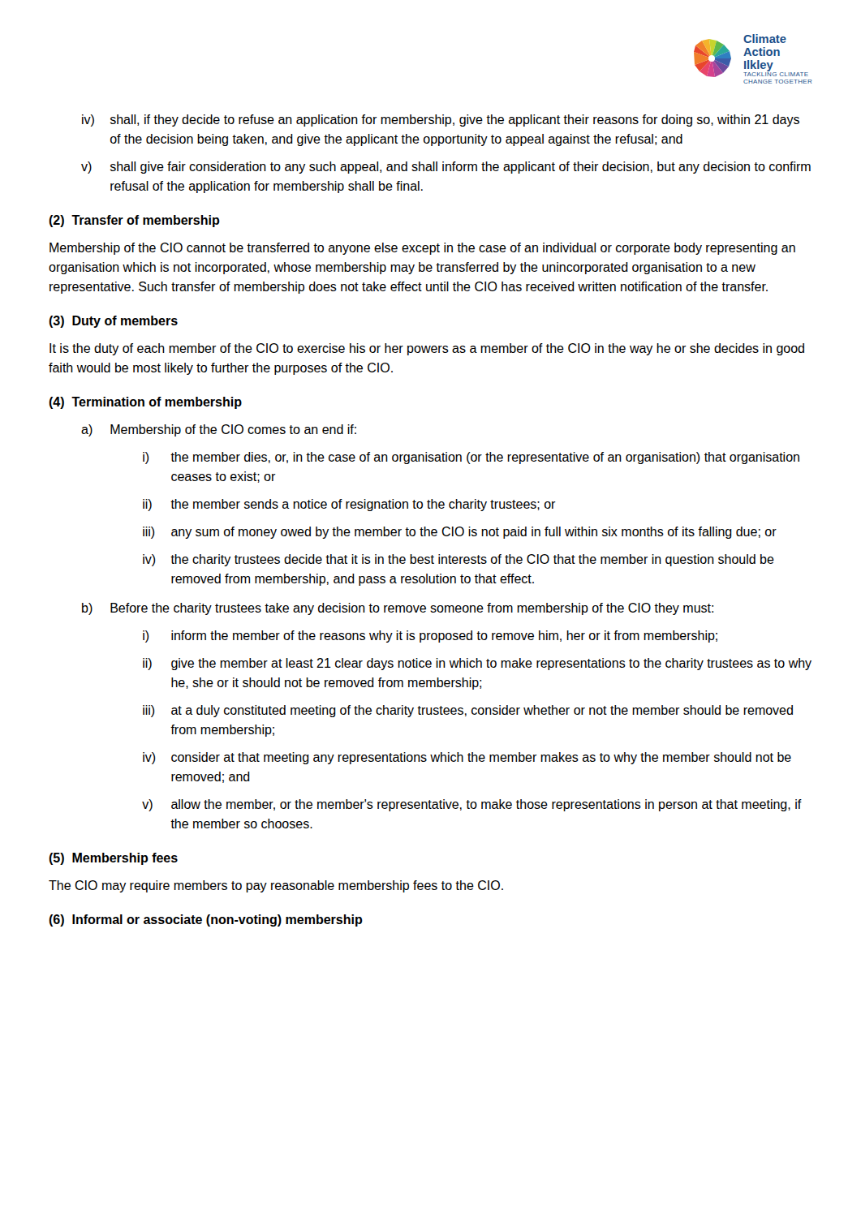Climate Action Ilkley TACKLING CLIMATE CHANGE TOGETHER
iv) shall, if they decide to refuse an application for membership, give the applicant their reasons for doing so, within 21 days of the decision being taken, and give the applicant the opportunity to appeal against the refusal; and
v) shall give fair consideration to any such appeal, and shall inform the applicant of their decision, but any decision to confirm refusal of the application for membership shall be final.
(2) Transfer of membership
Membership of the CIO cannot be transferred to anyone else except in the case of an individual or corporate body representing an organisation which is not incorporated, whose membership may be transferred by the unincorporated organisation to a new representative. Such transfer of membership does not take effect until the CIO has received written notification of the transfer.
(3) Duty of members
It is the duty of each member of the CIO to exercise his or her powers as a member of the CIO in the way he or she decides in good faith would be most likely to further the purposes of the CIO.
(4) Termination of membership
a) Membership of the CIO comes to an end if:
i) the member dies, or, in the case of an organisation (or the representative of an organisation) that organisation ceases to exist; or
ii) the member sends a notice of resignation to the charity trustees; or
iii) any sum of money owed by the member to the CIO is not paid in full within six months of its falling due; or
iv) the charity trustees decide that it is in the best interests of the CIO that the member in question should be removed from membership, and pass a resolution to that effect.
b) Before the charity trustees take any decision to remove someone from membership of the CIO they must:
i) inform the member of the reasons why it is proposed to remove him, her or it from membership;
ii) give the member at least 21 clear days notice in which to make representations to the charity trustees as to why he, she or it should not be removed from membership;
iii) at a duly constituted meeting of the charity trustees, consider whether or not the member should be removed from membership;
iv) consider at that meeting any representations which the member makes as to why the member should not be removed; and
v) allow the member, or the member's representative, to make those representations in person at that meeting, if the member so chooses.
(5) Membership fees
The CIO may require members to pay reasonable membership fees to the CIO.
(6) Informal or associate (non-voting) membership